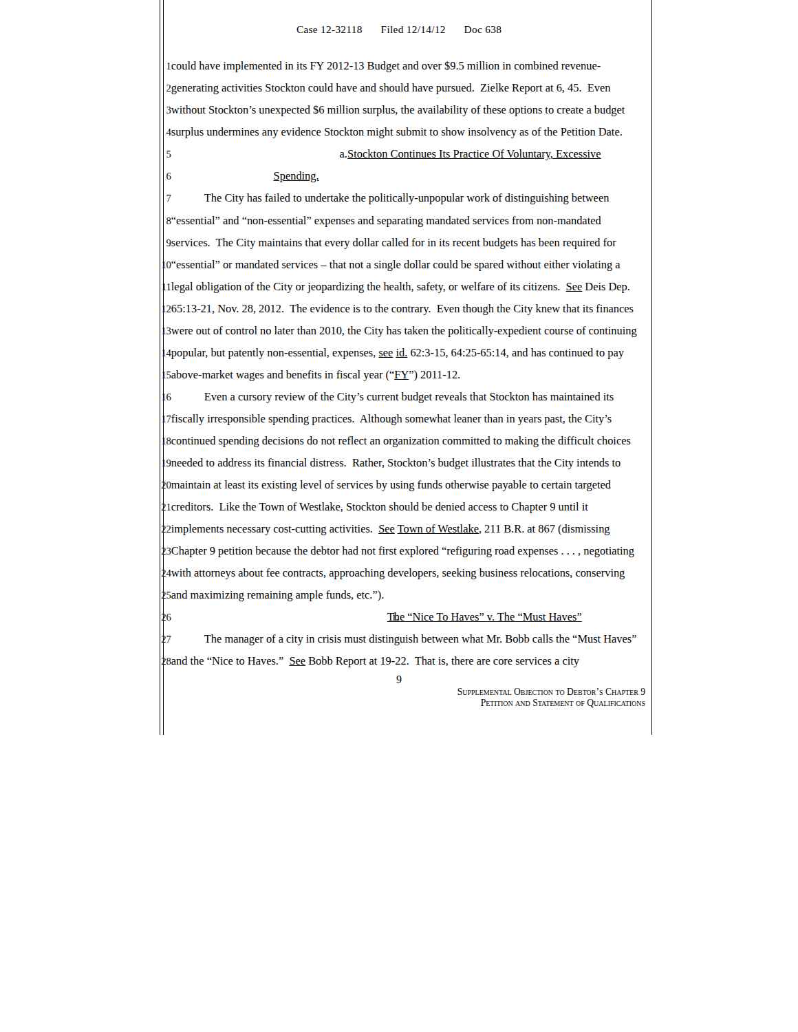Case 12-32118 Filed 12/14/12 Doc 638
1
2
3
4
5
6
7
8
9
10
11
12
13
14
15
16
17
18
19
20
21
22
23
24
25
26
27
28
could have implemented in its FY 2012-13 Budget and over $9.5 million in combined revenue-generating activities Stockton could have and should have pursued. Zielke Report at 6, 45. Even without Stockton’s unexpected $6 million surplus, the availability of these options to create a budget surplus undermines any evidence Stockton might submit to show insolvency as of the Petition Date.
a. Stockton Continues Its Practice Of Voluntary, Excessive Spending.
The City has failed to undertake the politically-unpopular work of distinguishing between “essential” and “non-essential” expenses and separating mandated services from non-mandated services. The City maintains that every dollar called for in its recent budgets has been required for “essential” or mandated services – that not a single dollar could be spared without either violating a legal obligation of the City or jeopardizing the health, safety, or welfare of its citizens. See Deis Dep. 65:13-21, Nov. 28, 2012. The evidence is to the contrary. Even though the City knew that its finances were out of control no later than 2010, the City has taken the politically-expedient course of continuing popular, but patently non-essential, expenses, see id. 62:3-15, 64:25-65:14, and has continued to pay above-market wages and benefits in fiscal year (“FY”) 2011-12.
Even a cursory review of the City’s current budget reveals that Stockton has maintained its fiscally irresponsible spending practices. Although somewhat leaner than in years past, the City’s continued spending decisions do not reflect an organization committed to making the difficult choices needed to address its financial distress. Rather, Stockton’s budget illustrates that the City intends to maintain at least its existing level of services by using funds otherwise payable to certain targeted creditors. Like the Town of Westlake, Stockton should be denied access to Chapter 9 until it implements necessary cost-cutting activities. See Town of Westlake, 211 B.R. at 867 (dismissing Chapter 9 petition because the debtor had not first explored “refiguring road expenses . . . , negotiating with attorneys about fee contracts, approaching developers, seeking business relocations, conserving and maximizing remaining ample funds, etc.”).
i. The “Nice To Haves” v. The “Must Haves”
The manager of a city in crisis must distinguish between what Mr. Bobb calls the “Must Haves” and the “Nice to Haves.” See Bobb Report at 19-22. That is, there are core services a city
9
Supplemental Objection to Debtor’s Chapter 9
Petition and Statement of Qualifications